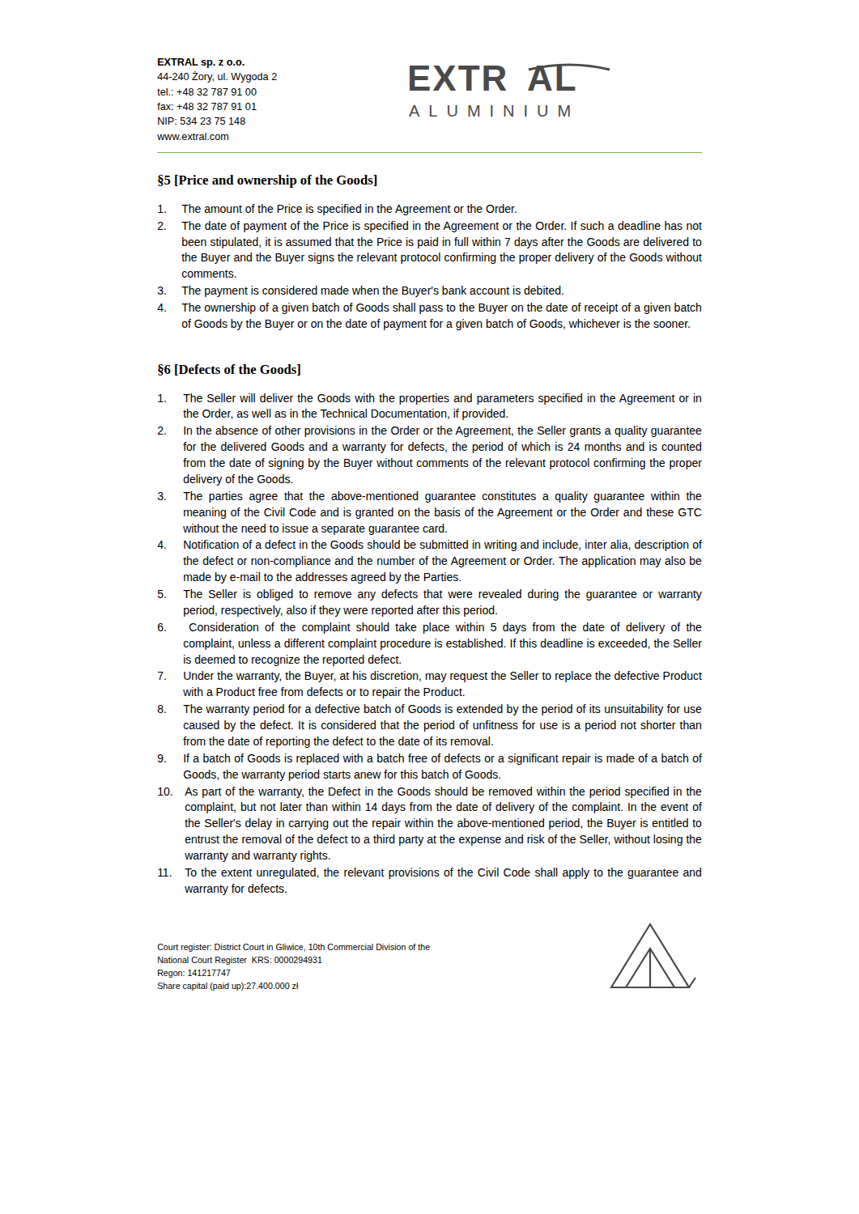EXTRAL sp. z o.o.
44-240 Żory, ul. Wygoda 2
tel.: +48 32 787 91 00
fax: +48 32 787 91 01
NIP: 534 23 75 148
www.extral.com
EXTR AL ALUMINIUM
§5 [Price and ownership of the Goods]
The amount of the Price is specified in the Agreement or the Order.
The date of payment of the Price is specified in the Agreement or the Order. If such a deadline has not been stipulated, it is assumed that the Price is paid in full within 7 days after the Goods are delivered to the Buyer and the Buyer signs the relevant protocol confirming the proper delivery of the Goods without comments.
The payment is considered made when the Buyer's bank account is debited.
The ownership of a given batch of Goods shall pass to the Buyer on the date of receipt of a given batch of Goods by the Buyer or on the date of payment for a given batch of Goods, whichever is the sooner.
§6 [Defects of the Goods]
The Seller will deliver the Goods with the properties and parameters specified in the Agreement or in the Order, as well as in the Technical Documentation, if provided.
In the absence of other provisions in the Order or the Agreement, the Seller grants a quality guarantee for the delivered Goods and a warranty for defects, the period of which is 24 months and is counted from the date of signing by the Buyer without comments of the relevant protocol confirming the proper delivery of the Goods.
The parties agree that the above-mentioned guarantee constitutes a quality guarantee within the meaning of the Civil Code and is granted on the basis of the Agreement or the Order and these GTC without the need to issue a separate guarantee card.
Notification of a defect in the Goods should be submitted in writing and include, inter alia, description of the defect or non-compliance and the number of the Agreement or Order. The application may also be made by e-mail to the addresses agreed by the Parties.
The Seller is obliged to remove any defects that were revealed during the guarantee or warranty period, respectively, also if they were reported after this period.
Consideration of the complaint should take place within 5 days from the date of delivery of the complaint, unless a different complaint procedure is established. If this deadline is exceeded, the Seller is deemed to recognize the reported defect.
Under the warranty, the Buyer, at his discretion, may request the Seller to replace the defective Product with a Product free from defects or to repair the Product.
The warranty period for a defective batch of Goods is extended by the period of its unsuitability for use caused by the defect. It is considered that the period of unfitness for use is a period not shorter than from the date of reporting the defect to the date of its removal.
If a batch of Goods is replaced with a batch free of defects or a significant repair is made of a batch of Goods, the warranty period starts anew for this batch of Goods.
As part of the warranty, the Defect in the Goods should be removed within the period specified in the complaint, but not later than within 14 days from the date of delivery of the complaint. In the event of the Seller's delay in carrying out the repair within the above-mentioned period, the Buyer is entitled to entrust the removal of the defect to a third party at the expense and risk of the Seller, without losing the warranty and warranty rights.
To the extent unregulated, the relevant provisions of the Civil Code shall apply to the guarantee and warranty for defects.
Court register: District Court in Gliwice, 10th Commercial Division of the
National Court Register KRS: 0000294931
Regon: 141217747
Share capital (paid up):27.400.000 zł